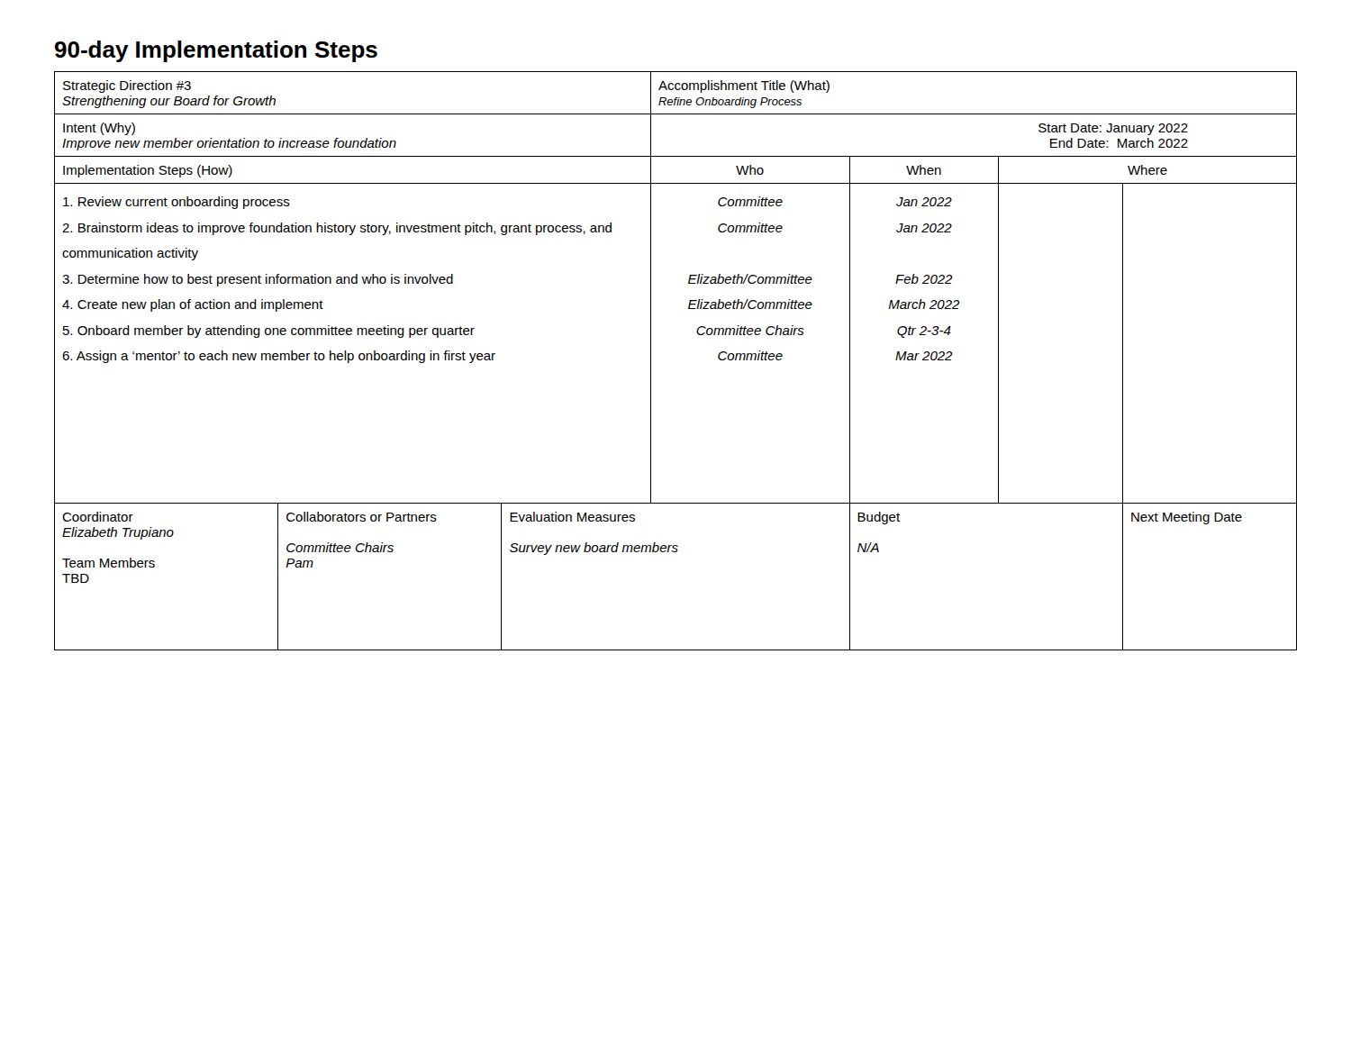90-day Implementation Steps
| Strategic Direction #3 Strengthening our Board for Growth | Accomplishment Title (What) Refine Onboarding Process |
| Intent (Why) Improve new member orientation to increase foundation | Start Date: January 2022 End Date: March 2022 |
| Implementation Steps (How) | Who | When | Where |
| 1. Review current onboarding process 2. Brainstorm ideas to improve foundation history story, investment pitch, grant process, and communication activity 3. Determine how to best present information and who is involved 4. Create new plan of action and implement 5. Onboard member by attending one committee meeting per quarter 6. Assign a ‘mentor’ to each new member to help onboarding in first year | Committee Committee Elizabeth/Committee Elizabeth/Committee Committee Chairs Committee | Jan 2022 Jan 2022 Feb 2022 March 2022 Qtr 2-3-4 Mar 2022 | | |
| Coordinator Elizabeth Trupiano Team Members TBD | Collaborators or Partners Committee Chairs Pam | Evaluation Measures Survey new board members | Budget N/A | Next Meeting Date |